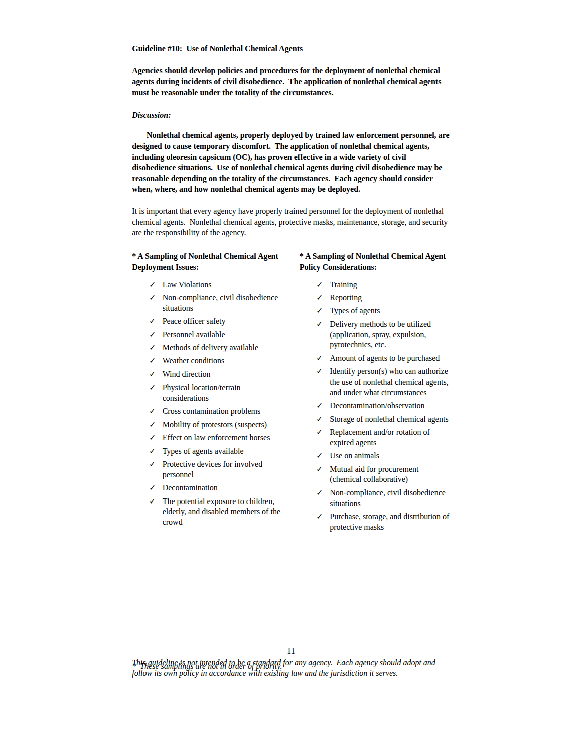Guideline #10: Use of Nonlethal Chemical Agents
Agencies should develop policies and procedures for the deployment of nonlethal chemical agents during incidents of civil disobedience. The application of nonlethal chemical agents must be reasonable under the totality of the circumstances.
Discussion:
Nonlethal chemical agents, properly deployed by trained law enforcement personnel, are designed to cause temporary discomfort. The application of nonlethal chemical agents, including oleoresin capsicum (OC), has proven effective in a wide variety of civil disobedience situations. Use of nonlethal chemical agents during civil disobedience may be reasonable depending on the totality of the circumstances. Each agency should consider when, where, and how nonlethal chemical agents may be deployed.
It is important that every agency have properly trained personnel for the deployment of nonlethal chemical agents. Nonlethal chemical agents, protective masks, maintenance, storage, and security are the responsibility of the agency.
* A Sampling of Nonlethal Chemical Agent Deployment Issues:
Law Violations
Non-compliance, civil disobedience situations
Peace officer safety
Personnel available
Methods of delivery available
Weather conditions
Wind direction
Physical location/terrain considerations
Cross contamination problems
Mobility of protestors (suspects)
Effect on law enforcement horses
Types of agents available
Protective devices for involved personnel
Decontamination
The potential exposure to children, elderly, and disabled members of the crowd
* A Sampling of Nonlethal Chemical Agent Policy Considerations:
Training
Reporting
Types of agents
Delivery methods to be utilized (application, spray, expulsion, pyrotechnics, etc.
Amount of agents to be purchased
Identify person(s) who can authorize the use of nonlethal chemical agents, and under what circumstances
Decontamination/observation
Storage of nonlethal chemical agents
Replacement and/or rotation of expired agents
Use on animals
Mutual aid for procurement (chemical collaborative)
Non-compliance, civil disobedience situations
Purchase, storage, and distribution of protective masks
* These samplings are not in order of priority.
11
This guideline is not intended to be a standard for any agency. Each agency should adopt and follow its own policy in accordance with existing law and the jurisdiction it serves.